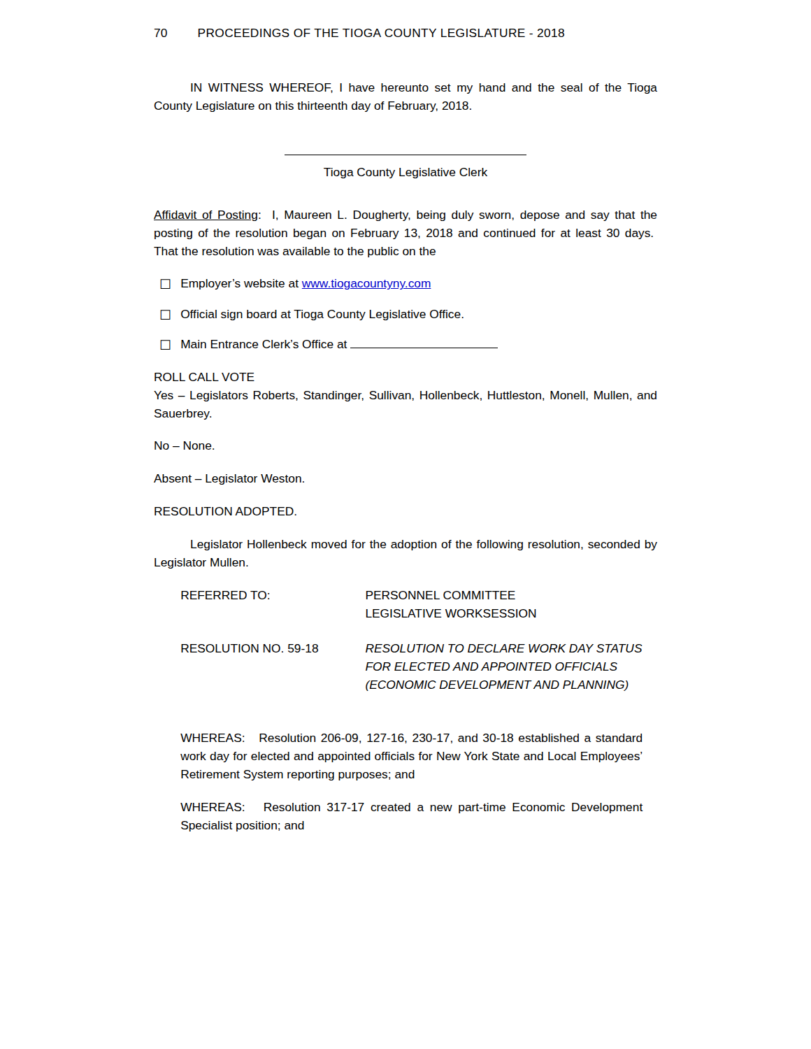70 PROCEEDINGS OF THE TIOGA COUNTY LEGISLATURE - 2018
IN WITNESS WHEREOF, I have hereunto set my hand and the seal of the Tioga County Legislature on this thirteenth day of February, 2018.
Tioga County Legislative Clerk
Affidavit of Posting: I, Maureen L. Dougherty, being duly sworn, depose and say that the posting of the resolution began on February 13, 2018 and continued for at least 30 days. That the resolution was available to the public on the
Employer’s website at www.tiogacountyny.com
Official sign board at Tioga County Legislative Office.
Main Entrance Clerk’s Office at
ROLL CALL VOTE
Yes – Legislators Roberts, Standinger, Sullivan, Hollenbeck, Huttleston, Monell, Mullen, and Sauerbrey.
No – None.
Absent – Legislator Weston.
RESOLUTION ADOPTED.
Legislator Hollenbeck moved for the adoption of the following resolution, seconded by Legislator Mullen.
| REFERRED TO: | PERSONNEL COMMITTEE LEGISLATIVE WORKSESSION |
| RESOLUTION NO. 59-18 | RESOLUTION TO DECLARE WORK DAY STATUS FOR ELECTED AND APPOINTED OFFICIALS (ECONOMIC DEVELOPMENT AND PLANNING) |
WHEREAS: Resolution 206-09, 127-16, 230-17, and 30-18 established a standard work day for elected and appointed officials for New York State and Local Employees’ Retirement System reporting purposes; and
WHEREAS: Resolution 317-17 created a new part-time Economic Development Specialist position; and